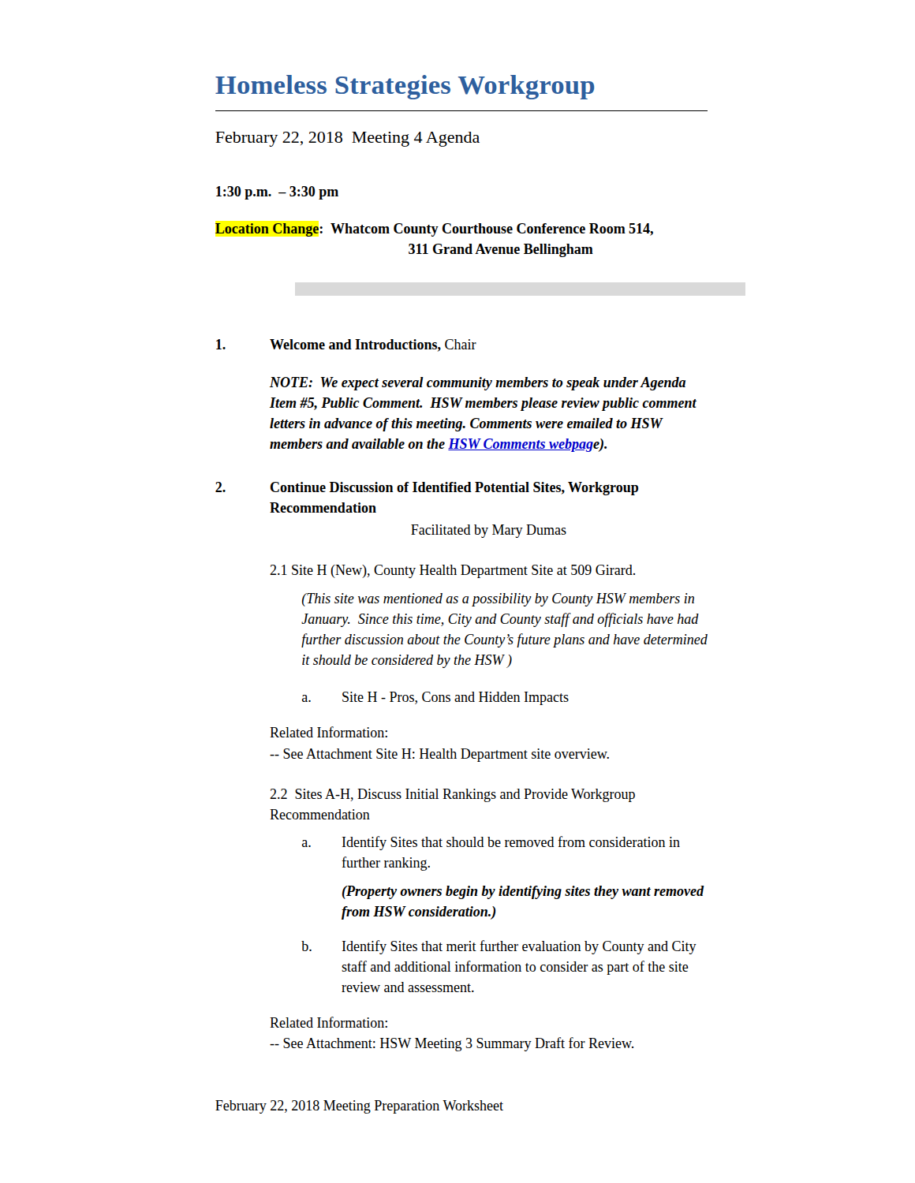Homeless Strategies Workgroup
February 22, 2018 Meeting 4 Agenda
1:30 p.m. – 3:30 pm
Location Change: Whatcom County Courthouse Conference Room 514, 311 Grand Avenue Bellingham
1.
Welcome and Introductions, Chair
NOTE: We expect several community members to speak under Agenda Item #5, Public Comment. HSW members please review public comment letters in advance of this meeting. Comments were emailed to HSW members and available on the HSW Comments webpage).
2.
Continue Discussion of Identified Potential Sites, Workgroup Recommendation
Facilitated by Mary Dumas
2.1 Site H (New), County Health Department Site at 509 Girard.
(This site was mentioned as a possibility by County HSW members in January. Since this time, City and County staff and officials have had further discussion about the County’s future plans and have determined it should be considered by the HSW )
a. Site H - Pros, Cons and Hidden Impacts
Related Information:
-- See Attachment Site H: Health Department site overview.
2.2 Sites A-H, Discuss Initial Rankings and Provide Workgroup Recommendation
a. Identify Sites that should be removed from consideration in further ranking.
(Property owners begin by identifying sites they want removed from HSW consideration.)
b. Identify Sites that merit further evaluation by County and City staff and additional information to consider as part of the site review and assessment.
Related Information:
-- See Attachment: HSW Meeting 3 Summary Draft for Review.
February 22, 2018 Meeting Preparation Worksheet